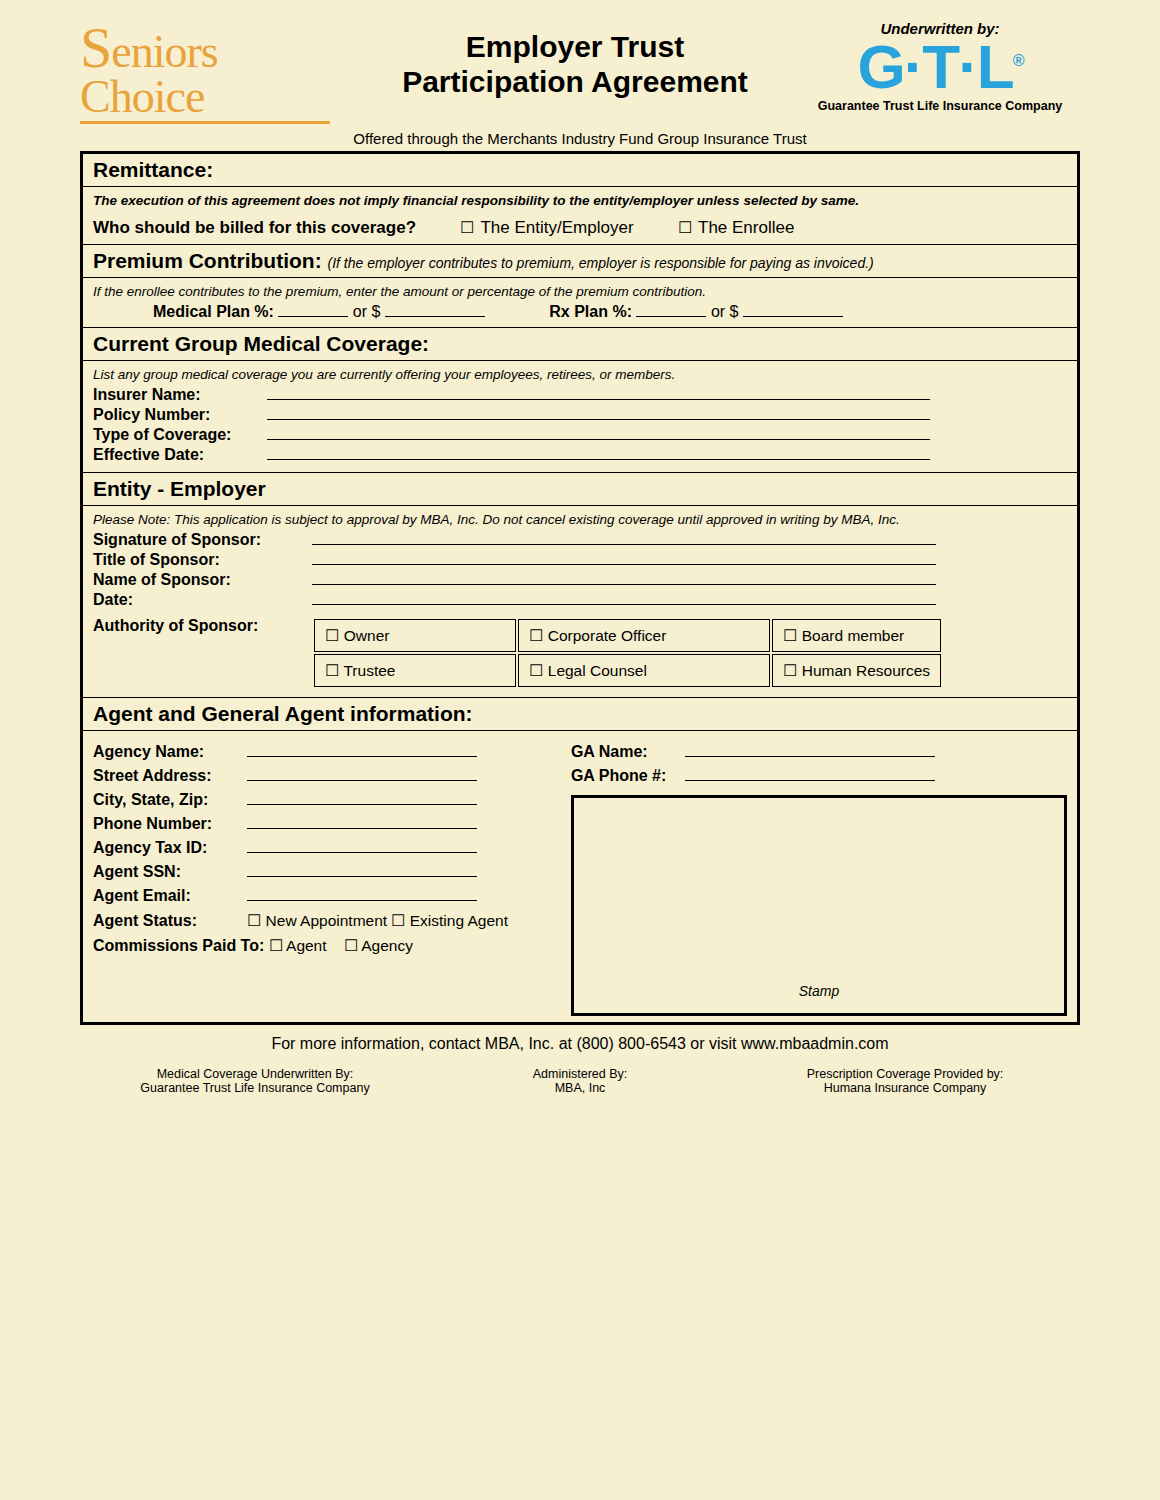Seniors
Choice
Employer Trust
Participation Agreement
Underwritten by:
G·T·L®
Guarantee Trust Life Insurance Company
Offered through the Merchants Industry Fund Group Insurance Trust
| Remittance: |
| The execution of this agreement does not imply financial responsibility to the entity/employer unless selected by same. Who should be billed for this coverage? ☐ The Entity/Employer ☐ The Enrollee |
| Premium Contribution: (If the employer contributes to premium, employer is responsible for paying as invoiced.) |
| If the enrollee contributes to the premium, enter the amount or percentage of the premium contribution. Medical Plan %: or $ Rx Plan %: or $ |
| Current Group Medical Coverage: |
| List any group medical coverage you are currently offering your employees, retirees, or members. Insurer Name: Policy Number: Type of Coverage: Effective Date: |
| Entity - Employer |
| Please Note: This application is subject to approval by MBA, Inc. Do not cancel existing coverage until approved in writing by MBA, Inc. Signature of Sponsor: Title of Sponsor: Name of Sponsor: Date: Authority of Sponsor: / ☐ Owner / ☐ Corporate Officer / ☐ Board member / / ☐ Trustee / ☐ Legal Counsel / ☐ Human Resources / |
| Agent and General Agent information: |
| Agency Name: Street Address: City, State, Zip: Phone Number: Agency Tax ID: Agent SSN: Agent Email: Agent Status: ☐ New Appointment ☐ Existing Agent Commissions Paid To: ☐ Agent ☐ Agency GA Name: GA Phone #: Stamp |
For more information, contact MBA, Inc. at (800) 800-6543 or visit www.mbaadmin.com
Medical Coverage Underwritten By:
Guarantee Trust Life Insurance Company
Administered By:
MBA, Inc
Prescription Coverage Provided by:
Humana Insurance Company